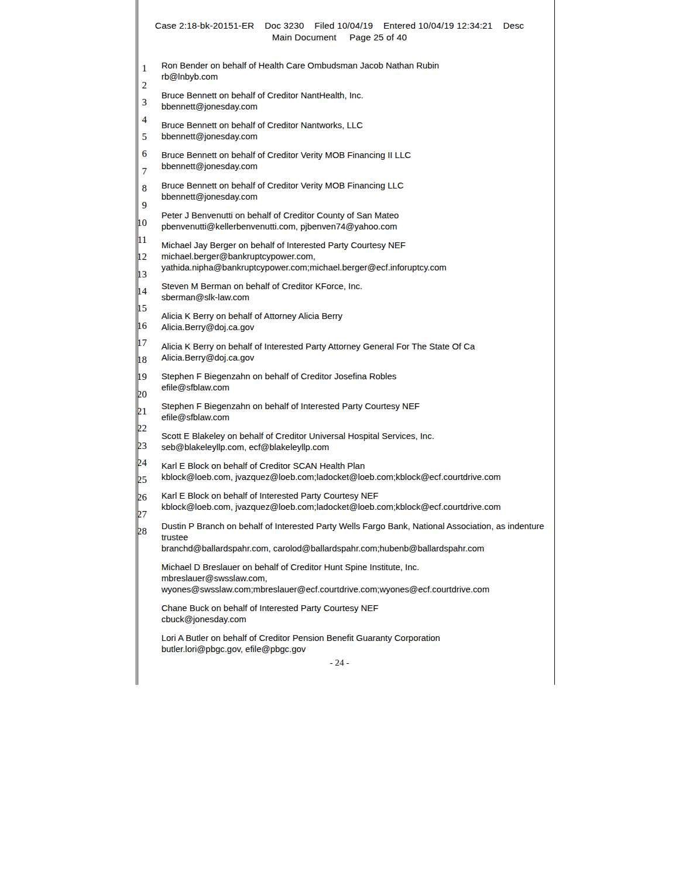Case 2:18-bk-20151-ER Doc 3230 Filed 10/04/19 Entered 10/04/19 12:34:21 Desc Main Document Page 25 of 40
1
2
3
4
5
6
7
8
9
10
11
12
13
14
15
16
17
18
19
20
21
22
23
24
25
26
27
28
Ron Bender on behalf of Health Care Ombudsman Jacob Nathan Rubin rb@lnbyb.com
Bruce Bennett on behalf of Creditor NantHealth, Inc. bbennett@jonesday.com
Bruce Bennett on behalf of Creditor Nantworks, LLC bbennett@jonesday.com
Bruce Bennett on behalf of Creditor Verity MOB Financing II LLC bbennett@jonesday.com
Bruce Bennett on behalf of Creditor Verity MOB Financing LLC bbennett@jonesday.com
Peter J Benvenutti on behalf of Creditor County of San Mateo pbenvenutti@kellerbenvenutti.com, pjbenven74@yahoo.com
Michael Jay Berger on behalf of Interested Party Courtesy NEF michael.berger@bankruptcypower.com, yathida.nipha@bankruptcypower.com;michael.berger@ecf.inforuptcy.com
Steven M Berman on behalf of Creditor KForce, Inc. sberman@slk-law.com
Alicia K Berry on behalf of Attorney Alicia Berry Alicia.Berry@doj.ca.gov
Alicia K Berry on behalf of Interested Party Attorney General For The State Of Ca Alicia.Berry@doj.ca.gov
Stephen F Biegenzahn on behalf of Creditor Josefina Robles efile@sfblaw.com
Stephen F Biegenzahn on behalf of Interested Party Courtesy NEF efile@sfblaw.com
Scott E Blakeley on behalf of Creditor Universal Hospital Services, Inc. seb@blakeleyllp.com, ecf@blakeleyllp.com
Karl E Block on behalf of Creditor SCAN Health Plan kblock@loeb.com, jvazquez@loeb.com;ladocket@loeb.com;kblock@ecf.courtdrive.com
Karl E Block on behalf of Interested Party Courtesy NEF kblock@loeb.com, jvazquez@loeb.com;ladocket@loeb.com;kblock@ecf.courtdrive.com
Dustin P Branch on behalf of Interested Party Wells Fargo Bank, National Association, as indenture trustee branchd@ballardspahr.com, carolod@ballardspahr.com;hubenb@ballardspahr.com
Michael D Breslauer on behalf of Creditor Hunt Spine Institute, Inc. mbreslauer@swsslaw.com, wyones@swsslaw.com;mbreslauer@ecf.courtdrive.com;wyones@ecf.courtdrive.com
Chane Buck on behalf of Interested Party Courtesy NEF cbuck@jonesday.com
Lori A Butler on behalf of Creditor Pension Benefit Guaranty Corporation butler.lori@pbgc.gov, efile@pbgc.gov
- 24 -